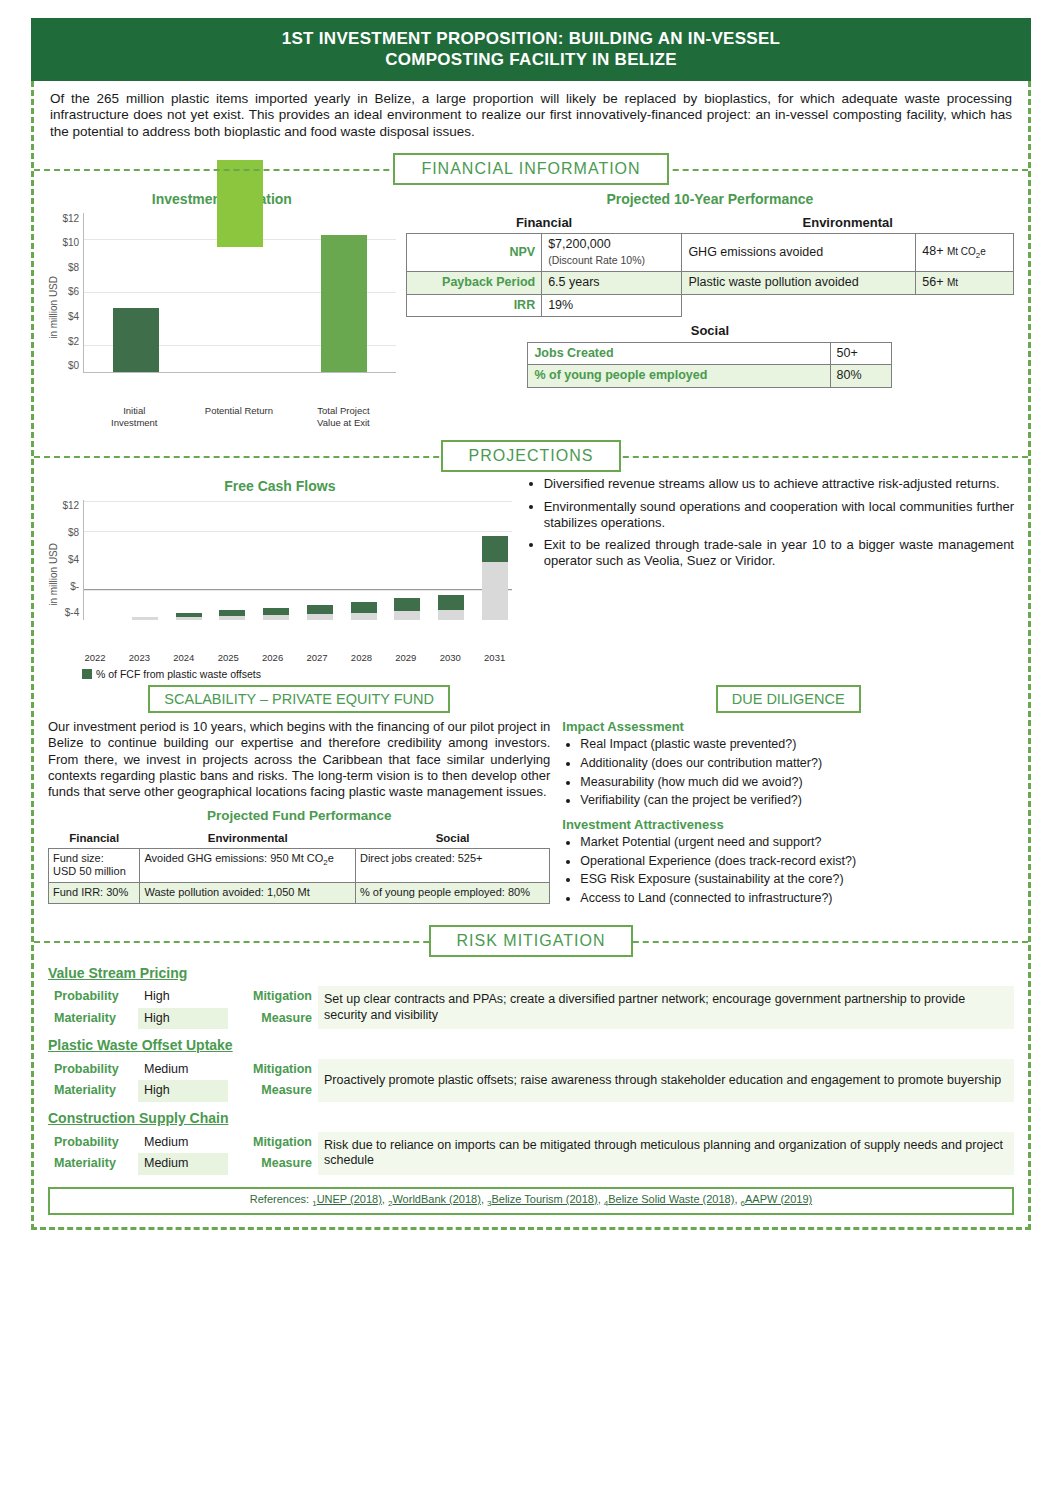1ST INVESTMENT PROPOSITION: BUILDING AN IN-VESSEL
COMPOSTING FACILITY IN BELIZE
Of the 265 million plastic items imported yearly in Belize, a large proportion will likely be replaced by bioplastics, for which adequate waste processing infrastructure does not yet exist. This provides an ideal environment to realize our first innovatively-financed project: an in-vessel composting facility, which has the potential to address both bioplastic and food waste disposal issues.
FINANCIAL INFORMATION
Investment Valuation
in million USD
$12
$10
$8
$6
$4
$2
$0
Initial
Investment
Potential Return
Total Project
Value at Exit
Projected 10-Year Performance
| Financial | Environmental |
| --- | --- |
| NPV | $7,200,000 (Discount Rate 10%) | GHG emissions avoided | 48+ Mt CO 2 e |
| Payback Period | 6.5 years | Plastic waste pollution avoided | 56+ Mt |
| IRR | 19% | | |
Social
| Jobs Created | 50+ |
| % of young people employed | 80% |
PROJECTIONS
Free Cash Flows
in million USD
$12
$8
$4
$-
$-4
2022
2023
2024
2025
2026
2027
2028
2029
2030
2031
% of FCF from plastic waste offsets
Diversified revenue streams allow us to achieve attractive risk-adjusted returns.
Environmentally sound operations and cooperation with local communities further stabilizes operations.
Exit to be realized through trade-sale in year 10 to a bigger waste management operator such as Veolia, Suez or Viridor.
SCALABILITY – PRIVATE EQUITY FUND
Our investment period is 10 years, which begins with the financing of our pilot project in Belize to continue building our expertise and therefore credibility among investors. From there, we invest in projects across the Caribbean that face similar underlying contexts regarding plastic bans and risks. The long-term vision is to then develop other funds that serve other geographical locations facing plastic waste management issues.
Projected Fund Performance
| Financial | Environmental | Social |
| --- | --- | --- |
| Fund size: USD 50 million | Avoided GHG emissions: 950 Mt CO 2 e | Direct jobs created: 525+ |
| Fund IRR: 30% | Waste pollution avoided: 1,050 Mt | % of young people employed: 80% |
DUE DILIGENCE
Impact Assessment
Real Impact (plastic waste prevented?)
Additionality (does our contribution matter?)
Measurability (how much did we avoid?)
Verifiability (can the project be verified?)
Investment Attractiveness
Market Potential (urgent need and support?
Operational Experience (does track-record exist?)
ESG Risk Exposure (sustainability at the core?)
Access to Land (connected to infrastructure?)
RISK MITIGATION
Value Stream Pricing
| Probability | High | Mitigation | Set up clear contracts and PPAs; create a diversified partner network; encourage government partnership to provide security and visibility |
| Materiality | High | Measure |
Plastic Waste Offset Uptake
| Probability | Medium | Mitigation | Proactively promote plastic offsets; raise awareness through stakeholder education and engagement to promote buyership |
| Materiality | High | Measure |
Construction Supply Chain
| Probability | Medium | Mitigation | Risk due to reliance on imports can be mitigated through meticulous planning and organization of supply needs and project schedule |
| Materiality | Medium | Measure |
References: 1UNEP (2018), 2WorldBank (2018), 3Belize Tourism (2018), 4Belize Solid Waste (2018), 6AAPW (2019)